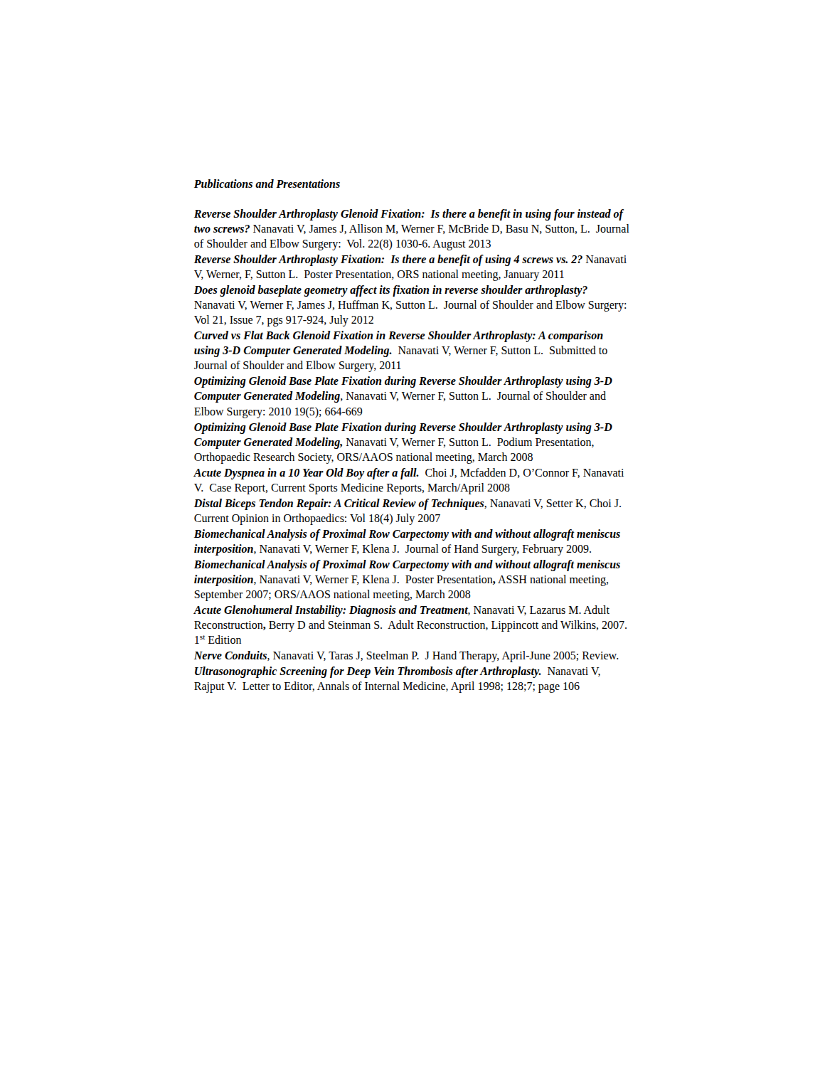Publications and Presentations
Reverse Shoulder Arthroplasty Glenoid Fixation: Is there a benefit in using four instead of two screws? Nanavati V, James J, Allison M, Werner F, McBride D, Basu N, Sutton, L. Journal of Shoulder and Elbow Surgery: Vol. 22(8) 1030-6. August 2013
Reverse Shoulder Arthroplasty Fixation: Is there a benefit of using 4 screws vs. 2? Nanavati V, Werner, F, Sutton L. Poster Presentation, ORS national meeting, January 2011
Does glenoid baseplate geometry affect its fixation in reverse shoulder arthroplasty? Nanavati V, Werner F, James J, Huffman K, Sutton L. Journal of Shoulder and Elbow Surgery: Vol 21, Issue 7, pgs 917-924, July 2012
Curved vs Flat Back Glenoid Fixation in Reverse Shoulder Arthroplasty: A comparison using 3-D Computer Generated Modeling. Nanavati V, Werner F, Sutton L. Submitted to Journal of Shoulder and Elbow Surgery, 2011
Optimizing Glenoid Base Plate Fixation during Reverse Shoulder Arthroplasty using 3-D Computer Generated Modeling, Nanavati V, Werner F, Sutton L. Journal of Shoulder and Elbow Surgery: 2010 19(5); 664-669
Optimizing Glenoid Base Plate Fixation during Reverse Shoulder Arthroplasty using 3-D Computer Generated Modeling, Nanavati V, Werner F, Sutton L. Podium Presentation, Orthopaedic Research Society, ORS/AAOS national meeting, March 2008
Acute Dyspnea in a 10 Year Old Boy after a fall. Choi J, Mcfadden D, O’Connor F, Nanavati V. Case Report, Current Sports Medicine Reports, March/April 2008
Distal Biceps Tendon Repair: A Critical Review of Techniques, Nanavati V, Setter K, Choi J. Current Opinion in Orthopaedics: Vol 18(4) July 2007
Biomechanical Analysis of Proximal Row Carpectomy with and without allograft meniscus interposition, Nanavati V, Werner F, Klena J. Journal of Hand Surgery, February 2009.
Biomechanical Analysis of Proximal Row Carpectomy with and without allograft meniscus interposition, Nanavati V, Werner F, Klena J. Poster Presentation, ASSH national meeting, September 2007; ORS/AAOS national meeting, March 2008
Acute Glenohumeral Instability: Diagnosis and Treatment, Nanavati V, Lazarus M. Adult Reconstruction, Berry D and Steinman S. Adult Reconstruction, Lippincott and Wilkins, 2007. 1st Edition
Nerve Conduits, Nanavati V, Taras J, Steelman P. J Hand Therapy, April-June 2005; Review.
Ultrasonographic Screening for Deep Vein Thrombosis after Arthroplasty. Nanavati V, Rajput V. Letter to Editor, Annals of Internal Medicine, April 1998; 128;7; page 106